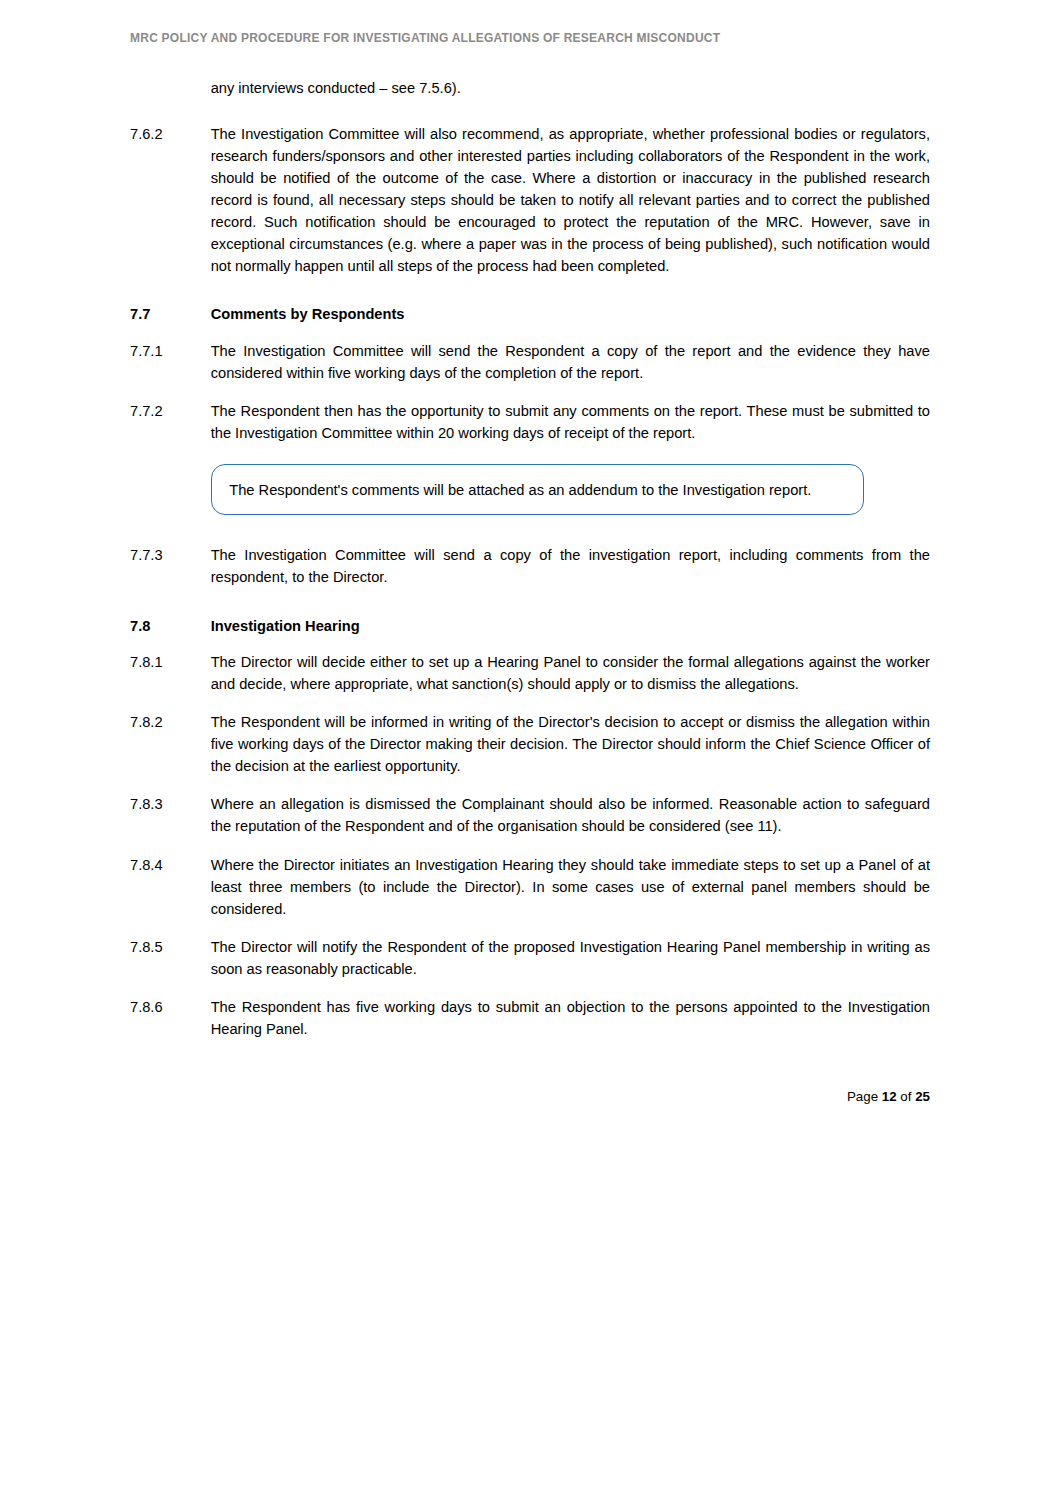MRC POLICY AND PROCEDURE FOR INVESTIGATING ALLEGATIONS OF RESEARCH MISCONDUCT
any interviews conducted – see 7.5.6).
7.6.2
The Investigation Committee will also recommend, as appropriate, whether professional bodies or regulators, research funders/sponsors and other interested parties including collaborators of the Respondent in the work, should be notified of the outcome of the case. Where a distortion or inaccuracy in the published research record is found, all necessary steps should be taken to notify all relevant parties and to correct the published record. Such notification should be encouraged to protect the reputation of the MRC. However, save in exceptional circumstances (e.g. where a paper was in the process of being published), such notification would not normally happen until all steps of the process had been completed.
7.7 Comments by Respondents
7.7.1
The Investigation Committee will send the Respondent a copy of the report and the evidence they have considered within five working days of the completion of the report.
7.7.2
The Respondent then has the opportunity to submit any comments on the report. These must be submitted to the Investigation Committee within 20 working days of receipt of the report.
The Respondent's comments will be attached as an addendum to the Investigation report.
7.7.3
The Investigation Committee will send a copy of the investigation report, including comments from the respondent, to the Director.
7.8 Investigation Hearing
7.8.1
The Director will decide either to set up a Hearing Panel to consider the formal allegations against the worker and decide, where appropriate, what sanction(s) should apply or to dismiss the allegations.
7.8.2
The Respondent will be informed in writing of the Director's decision to accept or dismiss the allegation within five working days of the Director making their decision. The Director should inform the Chief Science Officer of the decision at the earliest opportunity.
7.8.3
Where an allegation is dismissed the Complainant should also be informed. Reasonable action to safeguard the reputation of the Respondent and of the organisation should be considered (see 11).
7.8.4
Where the Director initiates an Investigation Hearing they should take immediate steps to set up a Panel of at least three members (to include the Director). In some cases use of external panel members should be considered.
7.8.5
The Director will notify the Respondent of the proposed Investigation Hearing Panel membership in writing as soon as reasonably practicable.
7.8.6
The Respondent has five working days to submit an objection to the persons appointed to the Investigation Hearing Panel.
Page 12 of 25